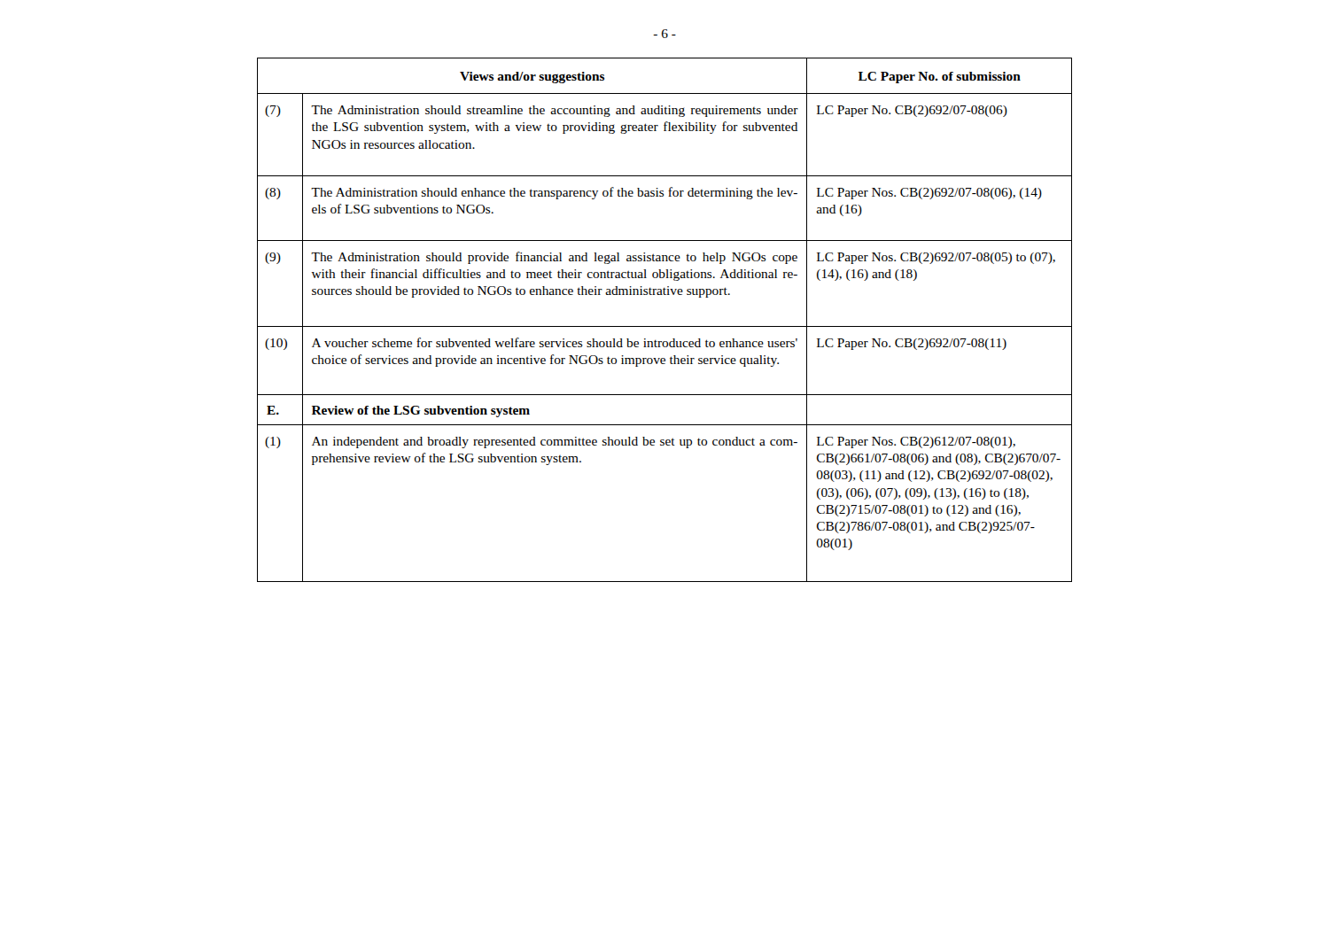- 6 -
| Views and/or suggestions | LC Paper No. of submission |
| --- | --- |
| (7) | The Administration should streamline the accounting and auditing requirements under the LSG subvention system, with a view to providing greater flexibility for subvented NGOs in resources allocation. | LC Paper No. CB(2)692/07-08(06) |
| (8) | The Administration should enhance the transparency of the basis for determining the levels of LSG subventions to NGOs. | LC Paper Nos. CB(2)692/07-08(06), (14) and (16) |
| (9) | The Administration should provide financial and legal assistance to help NGOs cope with their financial difficulties and to meet their contractual obligations. Additional resources should be provided to NGOs to enhance their administrative support. | LC Paper Nos. CB(2)692/07-08(05) to (07), (14), (16) and (18) |
| (10) | A voucher scheme for subvented welfare services should be introduced to enhance users' choice of services and provide an incentive for NGOs to improve their service quality. | LC Paper No. CB(2)692/07-08(11) |
| E. | Review of the LSG subvention system | |
| (1) | An independent and broadly represented committee should be set up to conduct a comprehensive review of the LSG subvention system. | LC Paper Nos. CB(2)612/07-08(01), CB(2)661/07-08(06) and (08), CB(2)670/07-08(03), (11) and (12), CB(2)692/07-08(02), (03), (06), (07), (09), (13), (16) to (18), CB(2)715/07-08(01) to (12) and (16), CB(2)786/07-08(01), and CB(2)925/07-08(01) |